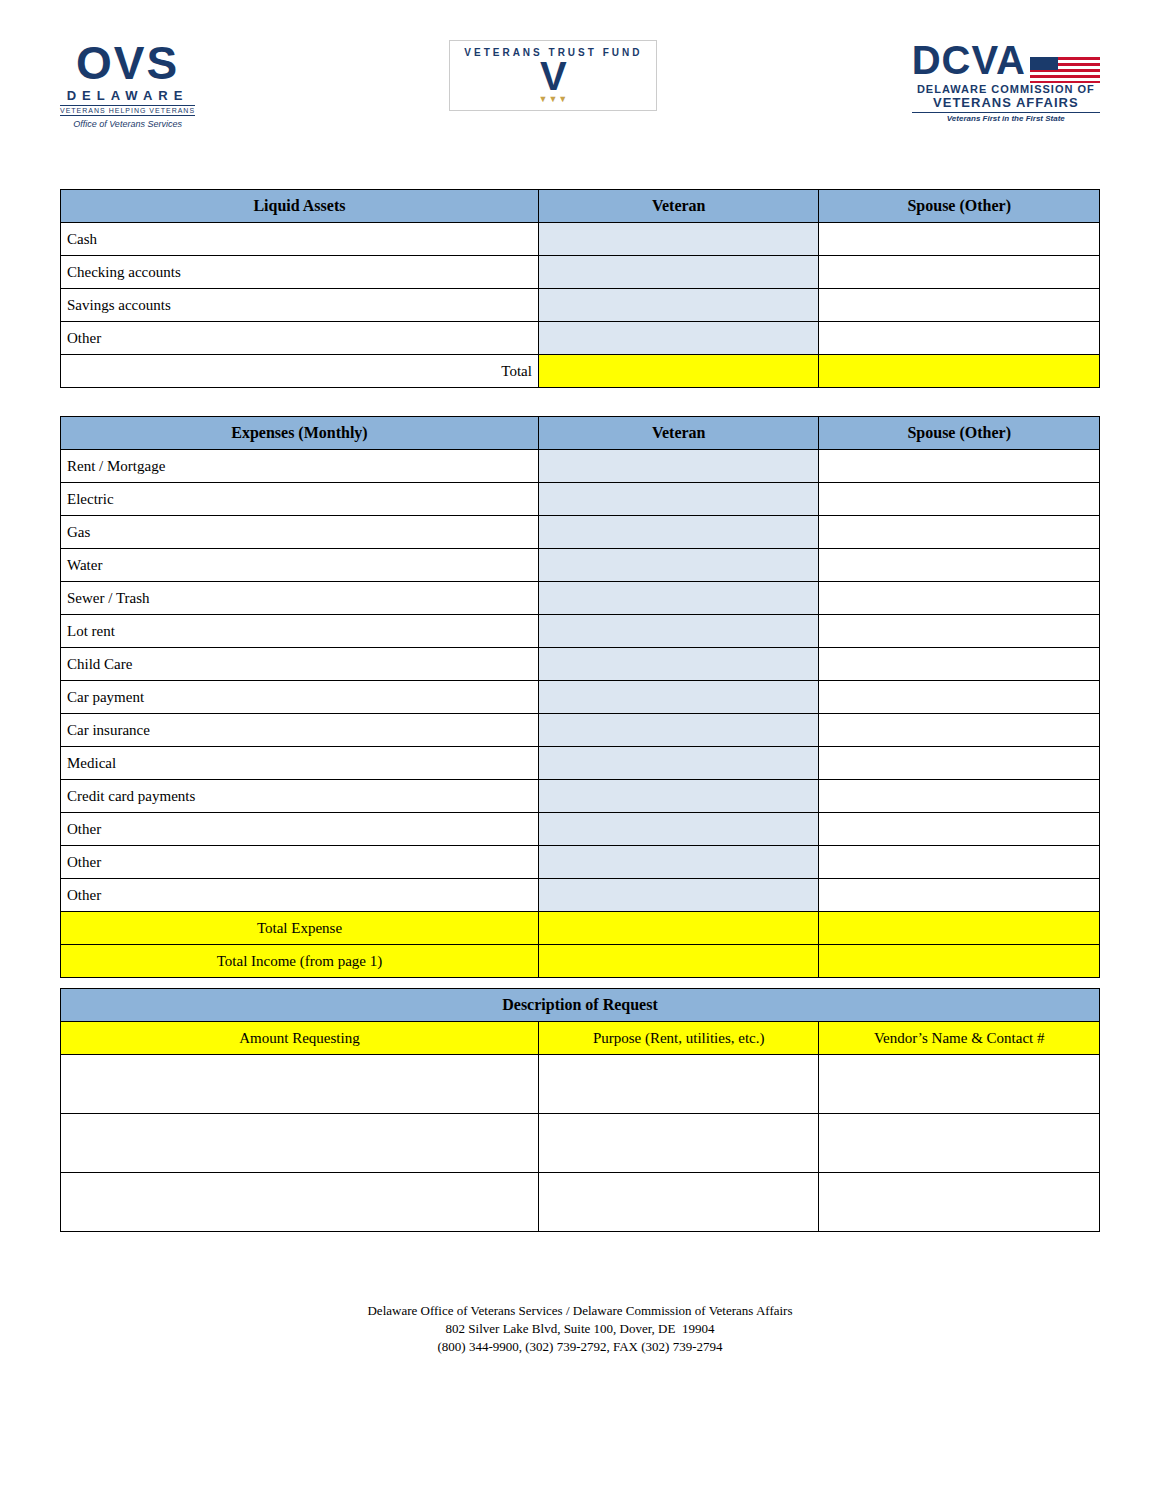OVS
DELAWARE
VETERANS HELPING VETERANS
Office of Veterans Services
VETERANS TRUST FUND
V
▼▼▼
DCVA
DELAWARE COMMISSION OF
VETERANS AFFAIRS
Veterans First in the First State
| Liquid Assets | Veteran | Spouse (Other) |
| --- | --- | --- |
| Cash | | |
| Checking accounts | | |
| Savings accounts | | |
| Other | | |
| Total | | |
| Expenses (Monthly) | Veteran | Spouse (Other) |
| --- | --- | --- |
| Rent / Mortgage | | |
| Electric | | |
| Gas | | |
| Water | | |
| Sewer / Trash | | |
| Lot rent | | |
| Child Care | | |
| Car payment | | |
| Car insurance | | |
| Medical | | |
| Credit card payments | | |
| Other | | |
| Other | | |
| Other | | |
| Total Expense | | |
| Total Income (from page 1) | | |
| Description of Request |
| Amount Requesting | Purpose (Rent, utilities, etc.) | Vendor’s Name & Contact # |
Delaware Office of Veterans Services / Delaware Commission of Veterans Affairs
802 Silver Lake Blvd, Suite 100, Dover, DE 19904
(800) 344-9900, (302) 739-2792, FAX (302) 739-2794